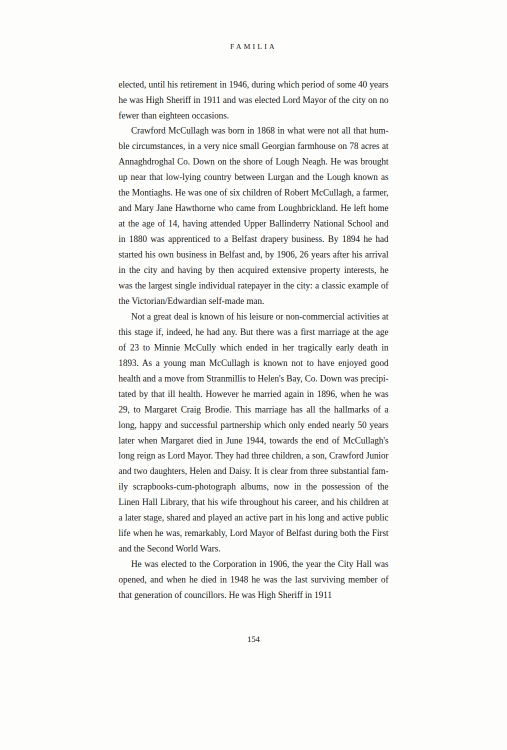Familia
elected, until his retirement in 1946, during which period of some 40 years he was High Sheriff in 1911 and was elected Lord Mayor of the city on no fewer than eighteen occasions.
Crawford McCullagh was born in 1868 in what were not all that humble circumstances, in a very nice small Georgian farmhouse on 78 acres at Annaghdroghal Co. Down on the shore of Lough Neagh. He was brought up near that low-lying country between Lurgan and the Lough known as the Montiaghs. He was one of six children of Robert McCullagh, a farmer, and Mary Jane Hawthorne who came from Loughbrickland. He left home at the age of 14, having attended Upper Ballinderry National School and in 1880 was apprenticed to a Belfast drapery business. By 1894 he had started his own business in Belfast and, by 1906, 26 years after his arrival in the city and having by then acquired extensive property interests, he was the largest single individual ratepayer in the city: a classic example of the Victorian/Edwardian self-made man.
Not a great deal is known of his leisure or non-commercial activities at this stage if, indeed, he had any. But there was a first marriage at the age of 23 to Minnie McCully which ended in her tragically early death in 1893. As a young man McCullagh is known not to have enjoyed good health and a move from Stranmillis to Helen's Bay, Co. Down was precipitated by that ill health. However he married again in 1896, when he was 29, to Margaret Craig Brodie. This marriage has all the hallmarks of a long, happy and successful partnership which only ended nearly 50 years later when Margaret died in June 1944, towards the end of McCullagh's long reign as Lord Mayor. They had three children, a son, Crawford Junior and two daughters, Helen and Daisy. It is clear from three substantial family scrapbooks-cum-photograph albums, now in the possession of the Linen Hall Library, that his wife throughout his career, and his children at a later stage, shared and played an active part in his long and active public life when he was, remarkably, Lord Mayor of Belfast during both the First and the Second World Wars.
He was elected to the Corporation in 1906, the year the City Hall was opened, and when he died in 1948 he was the last surviving member of that generation of councillors. He was High Sheriff in 1911
154